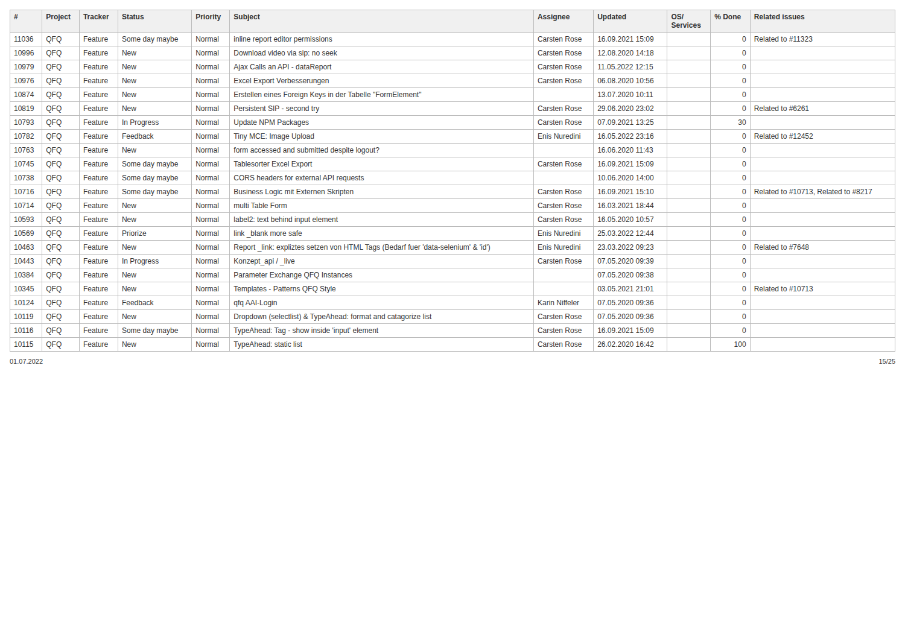| # | Project | Tracker | Status | Priority | Subject | Assignee | Updated | OS/ Services | % Done | Related issues |
| --- | --- | --- | --- | --- | --- | --- | --- | --- | --- | --- |
| 11036 | QFQ | Feature | Some day maybe | Normal | inline report editor permissions | Carsten Rose | 16.09.2021 15:09 | | 0 | Related to #11323 |
| 10996 | QFQ | Feature | New | Normal | Download video via sip: no seek | Carsten Rose | 12.08.2020 14:18 | | 0 | |
| 10979 | QFQ | Feature | New | Normal | Ajax Calls an API - dataReport | Carsten Rose | 11.05.2022 12:15 | | 0 | |
| 10976 | QFQ | Feature | New | Normal | Excel Export Verbesserungen | Carsten Rose | 06.08.2020 10:56 | | 0 | |
| 10874 | QFQ | Feature | New | Normal | Erstellen eines Foreign Keys in der Tabelle "FormElement" | | 13.07.2020 10:11 | | 0 | |
| 10819 | QFQ | Feature | New | Normal | Persistent SIP - second try | Carsten Rose | 29.06.2020 23:02 | | 0 | Related to #6261 |
| 10793 | QFQ | Feature | In Progress | Normal | Update NPM Packages | Carsten Rose | 07.09.2021 13:25 | | 30 | |
| 10782 | QFQ | Feature | Feedback | Normal | Tiny MCE: Image Upload | Enis Nuredini | 16.05.2022 23:16 | | 0 | Related to #12452 |
| 10763 | QFQ | Feature | New | Normal | form accessed and submitted despite logout? | | 16.06.2020 11:43 | | 0 | |
| 10745 | QFQ | Feature | Some day maybe | Normal | Tablesorter Excel Export | Carsten Rose | 16.09.2021 15:09 | | 0 | |
| 10738 | QFQ | Feature | Some day maybe | Normal | CORS headers for external API requests | | 10.06.2020 14:00 | | 0 | |
| 10716 | QFQ | Feature | Some day maybe | Normal | Business Logic mit Externen Skripten | Carsten Rose | 16.09.2021 15:10 | | 0 | Related to #10713, Related to #8217 |
| 10714 | QFQ | Feature | New | Normal | multi Table Form | Carsten Rose | 16.03.2021 18:44 | | 0 | |
| 10593 | QFQ | Feature | New | Normal | label2: text behind input element | Carsten Rose | 16.05.2020 10:57 | | 0 | |
| 10569 | QFQ | Feature | Priorize | Normal | link _blank more safe | Enis Nuredini | 25.03.2022 12:44 | | 0 | |
| 10463 | QFQ | Feature | New | Normal | Report _link: expliztes setzen von HTML Tags (Bedarf fuer 'data-selenium' & 'id') | Enis Nuredini | 23.03.2022 09:23 | | 0 | Related to #7648 |
| 10443 | QFQ | Feature | In Progress | Normal | Konzept_api / _live | Carsten Rose | 07.05.2020 09:39 | | 0 | |
| 10384 | QFQ | Feature | New | Normal | Parameter Exchange QFQ Instances | | 07.05.2020 09:38 | | 0 | |
| 10345 | QFQ | Feature | New | Normal | Templates - Patterns QFQ Style | | 03.05.2021 21:01 | | 0 | Related to #10713 |
| 10124 | QFQ | Feature | Feedback | Normal | qfq AAI-Login | Karin Niffeler | 07.05.2020 09:36 | | 0 | |
| 10119 | QFQ | Feature | New | Normal | Dropdown (selectlist) & TypeAhead: format and catagorize list | Carsten Rose | 07.05.2020 09:36 | | 0 | |
| 10116 | QFQ | Feature | Some day maybe | Normal | TypeAhead: Tag - show inside 'input' element | Carsten Rose | 16.09.2021 15:09 | | 0 | |
| 10115 | QFQ | Feature | New | Normal | TypeAhead: static list | Carsten Rose | 26.02.2020 16:42 | | 100 | |
01.07.2022 15/25